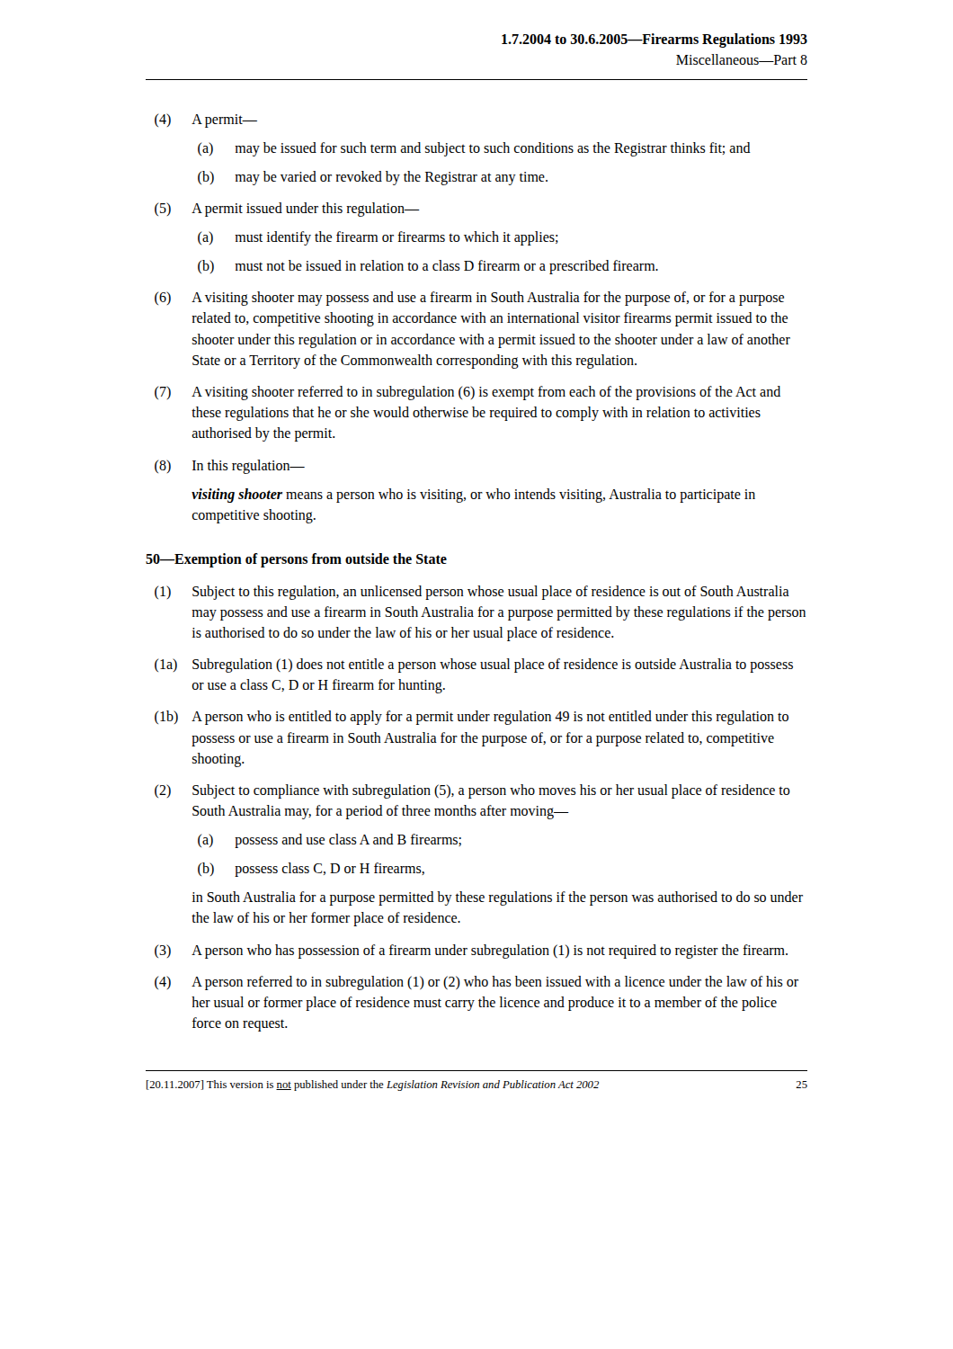1.7.2004 to 30.6.2005—Firearms Regulations 1993 Miscellaneous—Part 8
(4)
A permit—
(a) may be issued for such term and subject to such conditions as the Registrar thinks fit; and
(b) may be varied or revoked by the Registrar at any time.
(5)
A permit issued under this regulation—
(a) must identify the firearm or firearms to which it applies;
(b) must not be issued in relation to a class D firearm or a prescribed firearm.
(6)
A visiting shooter may possess and use a firearm in South Australia for the purpose of, or for a purpose related to, competitive shooting in accordance with an international visitor firearms permit issued to the shooter under this regulation or in accordance with a permit issued to the shooter under a law of another State or a Territory of the Commonwealth corresponding with this regulation.
(7)
A visiting shooter referred to in subregulation (6) is exempt from each of the provisions of the Act and these regulations that he or she would otherwise be required to comply with in relation to activities authorised by the permit.
(8)
In this regulation—
visiting shooter means a person who is visiting, or who intends visiting, Australia to participate in competitive shooting.
50—Exemption of persons from outside the State
(1)
Subject to this regulation, an unlicensed person whose usual place of residence is out of South Australia may possess and use a firearm in South Australia for a purpose permitted by these regulations if the person is authorised to do so under the law of his or her usual place of residence.
(1a)
Subregulation (1) does not entitle a person whose usual place of residence is outside Australia to possess or use a class C, D or H firearm for hunting.
(1b)
A person who is entitled to apply for a permit under regulation 49 is not entitled under this regulation to possess or use a firearm in South Australia for the purpose of, or for a purpose related to, competitive shooting.
(2)
Subject to compliance with subregulation (5), a person who moves his or her usual place of residence to South Australia may, for a period of three months after moving—
(a) possess and use class A and B firearms;
(b) possess class C, D or H firearms,
in South Australia for a purpose permitted by these regulations if the person was authorised to do so under the law of his or her former place of residence.
(3)
A person who has possession of a firearm under subregulation (1) is not required to register the firearm.
(4)
A person referred to in subregulation (1) or (2) who has been issued with a licence under the law of his or her usual or former place of residence must carry the licence and produce it to a member of the police force on request.
[20.11.2007] This version is not published under the Legislation Revision and Publication Act 2002 25